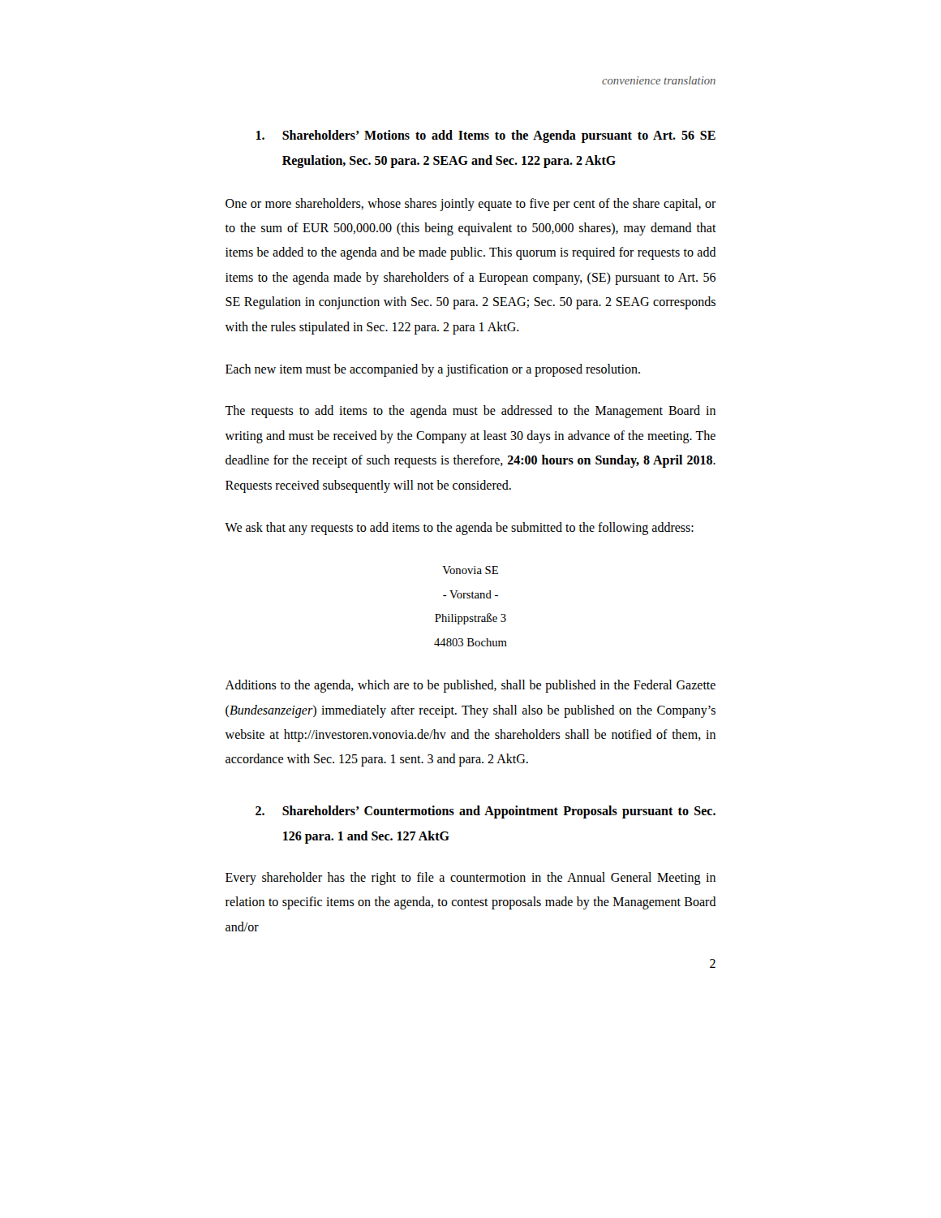convenience translation
Shareholders’ Motions to add Items to the Agenda pursuant to Art. 56 SE Regulation, Sec. 50 para. 2 SEAG and Sec. 122 para. 2 AktG
One or more shareholders, whose shares jointly equate to five per cent of the share capital, or to the sum of EUR 500,000.00 (this being equivalent to 500,000 shares), may demand that items be added to the agenda and be made public. This quorum is required for requests to add items to the agenda made by shareholders of a European company, (SE) pursuant to Art. 56 SE Regulation in conjunction with Sec. 50 para. 2 SEAG; Sec. 50 para. 2 SEAG corresponds with the rules stipulated in Sec. 122 para. 2 para 1 AktG.
Each new item must be accompanied by a justification or a proposed resolution.
The requests to add items to the agenda must be addressed to the Management Board in writing and must be received by the Company at least 30 days in advance of the meeting. The deadline for the receipt of such requests is therefore, 24:00 hours on Sunday, 8 April 2018. Requests received subsequently will not be considered.
We ask that any requests to add items to the agenda be submitted to the following address:
Vonovia SE
- Vorstand -
Philippstraße 3
44803 Bochum
Additions to the agenda, which are to be published, shall be published in the Federal Gazette (Bundesanzeiger) immediately after receipt. They shall also be published on the Company’s website at http://investoren.vonovia.de/hv and the shareholders shall be notified of them, in accordance with Sec. 125 para. 1 sent. 3 and para. 2 AktG.
Shareholders’ Countermotions and Appointment Proposals pursuant to Sec. 126 para. 1 and Sec. 127 AktG
Every shareholder has the right to file a countermotion in the Annual General Meeting in relation to specific items on the agenda, to contest proposals made by the Management Board and/or
2